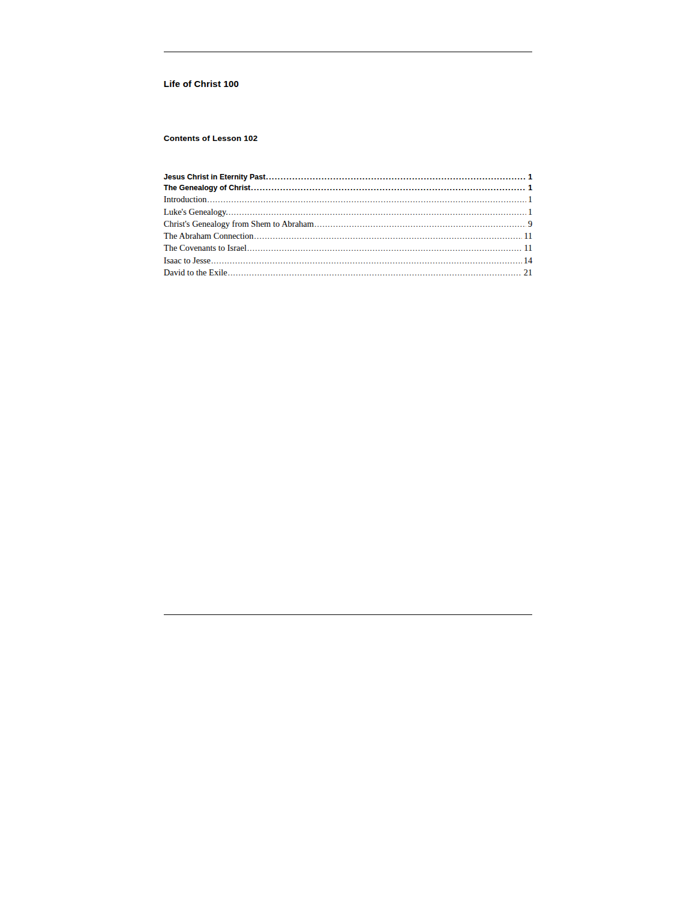Life of Christ 100
Contents of Lesson 102
Jesus Christ in Eternity Past .................................................................................................. 1
The Genealogy of Christ ......................................................................................................... 1
Introduction ................................................................................................................................................. 1
Luke's Genealogy. ....................................................................................................................................... 1
Christ's Genealogy from Shem to Abraham ............................................................................................. 9
The Abraham Connection ......................................................................................................................... 11
The Covenants to Israel ............................................................................................................................. 11
Isaac to Jesse .............................................................................................................................................. 14
David to the Exile ....................................................................................................................................... 21